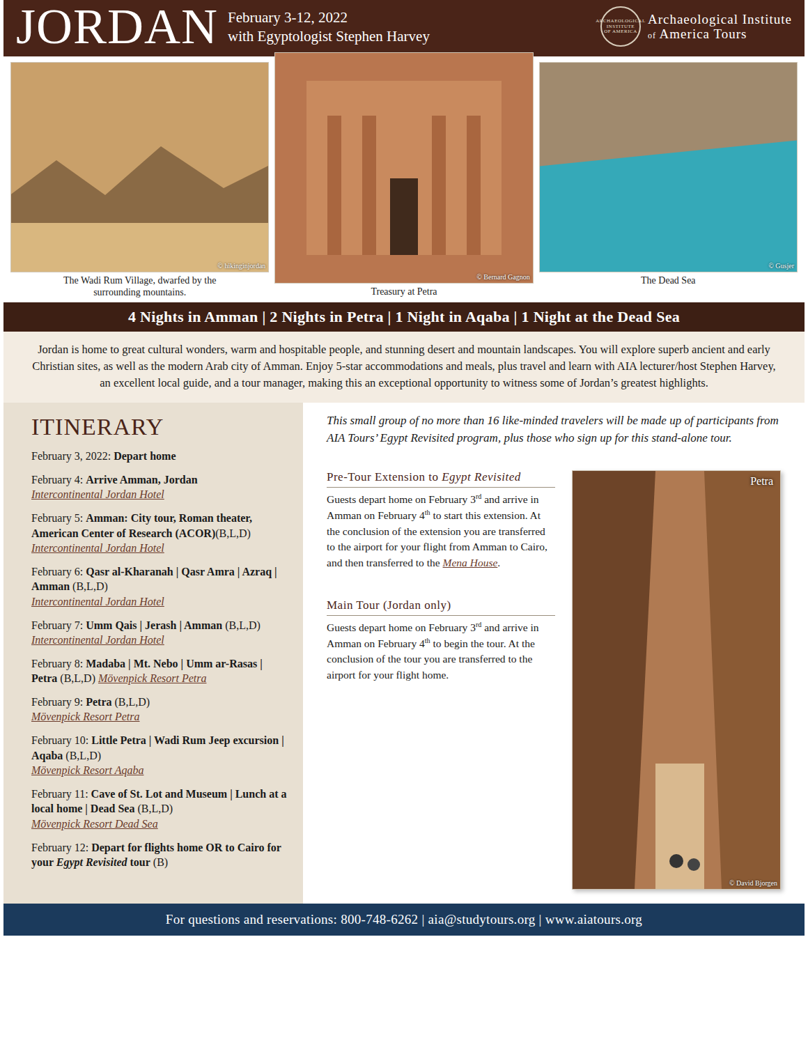Jordan
February 3-12, 2022
with Egyptologist Stephen Harvey
ARCHAEOLOGICAL
INSTITUTE
OF AMERICA
Archaeological Institute
of America Tours
© hikinginjordan
The Wadi Rum Village, dwarfed by the
surrounding mountains.
© Bernard Gagnon
Treasury at Petra
© Gusjer
The Dead Sea
4 Nights in Amman | 2 Nights in Petra | 1 Night in Aqaba | 1 Night at the Dead Sea
Jordan is home to great cultural wonders, warm and hospitable people, and stunning desert and mountain landscapes. You will explore superb ancient and early Christian sites, as well as the modern Arab city of Amman. Enjoy 5-star accommodations and meals, plus travel and learn with AIA lecturer/host Stephen Harvey, an excellent local guide, and a tour manager, making this an exceptional opportunity to witness some of Jordan’s greatest highlights.
ITINERARY
February 3, 2022: Depart home
February 4: Arrive Amman, Jordan
Intercontinental Jordan Hotel
February 5: Amman: City tour, Roman theater, American Center of Research (ACOR)(B,L,D)
Intercontinental Jordan Hotel
February 6: Qasr al-Kharanah | Qasr Amra | Azraq | Amman (B,L,D)
Intercontinental Jordan Hotel
February 7: Umm Qais | Jerash | Amman (B,L,D) Intercontinental Jordan Hotel
February 8: Madaba | Mt. Nebo | Umm ar-Rasas | Petra (B,L,D) Mövenpick Resort Petra
February 9: Petra (B,L,D)
Mövenpick Resort Petra
February 10: Little Petra | Wadi Rum Jeep excursion | Aqaba (B,L,D)
Mövenpick Resort Aqaba
February 11: Cave of St. Lot and Museum | Lunch at a local home | Dead Sea (B,L,D)
Mövenpick Resort Dead Sea
February 12: Depart for flights home OR to Cairo for your Egypt Revisited tour (B)
This small group of no more than 16 like-minded travelers will be made up of participants from AIA Tours’ Egypt Revisited program, plus those who sign up for this stand-alone tour.
Pre-Tour Extension to Egypt Revisited
Guests depart home on February 3rd and arrive in Amman on February 4th to start this extension. At the conclusion of the extension you are transferred to the airport for your flight from Amman to Cairo, and then transferred to the Mena House.
Main Tour (Jordan only)
Guests depart home on February 3rd and arrive in Amman on February 4th to begin the tour. At the conclusion of the tour you are transferred to the airport for your flight home.
Petra © David Bjorgen
For questions and reservations: 800-748-6262 | aia@studytours.org | www.aiatours.org